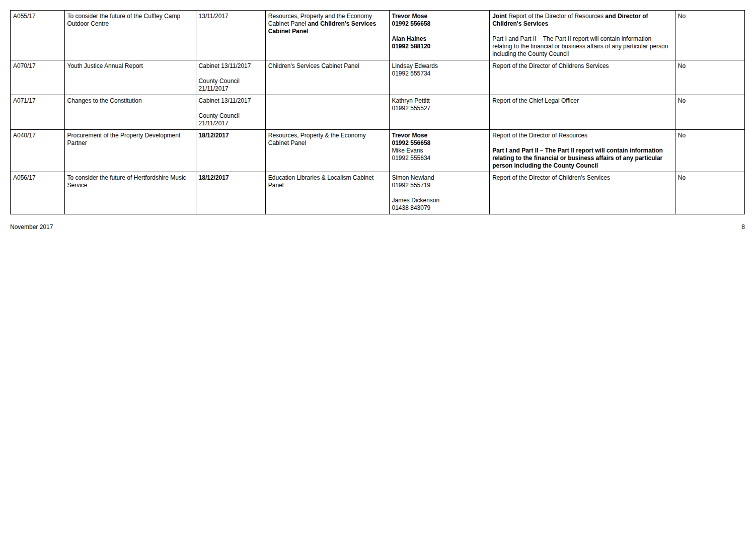| A055/17 | To consider the future of the Cuffley Camp Outdoor Centre | 13/11/2017 | Resources, Property and the Economy Cabinet Panel and Children's Services Cabinet Panel | Trevor Mose 01992 556658 Alan Haines 01992 588120 | Joint Report of the Director of Resources and Director of Children's Services Part I and Part II – The Part II report will contain information relating to the financial or business affairs of any particular person including the County Council | No |
| A070/17 | Youth Justice Annual Report | Cabinet 13/11/2017 County Council 21/11/2017 | Children's Services Cabinet Panel | Lindsay Edwards 01992 555734 | Report of the Director of Childrens Services | No |
| A071/17 | Changes to the Constitution | Cabinet 13/11/2017 County Council 21/11/2017 | | Kathryn Pettitt 01992 555527 | Report of the Chief Legal Officer | No |
| A040/17 | Procurement of the Property Development Partner | 18/12/2017 | Resources, Property & the Economy Cabinet Panel | Trevor Mose 01992 556658 Mike Evans 01992 555634 | Report of the Director of Resources Part I and Part II – The Part II report will contain information relating to the financial or business affairs of any particular person including the County Council | No |
| A056/17 | To consider the future of Hertfordshire Music Service | 18/12/2017 | Education Libraries & Localism Cabinet Panel | Simon Newland 01992 555719 James Dickenson 01438 843079 | Report of the Director of Children's Services | No |
November 2017 8